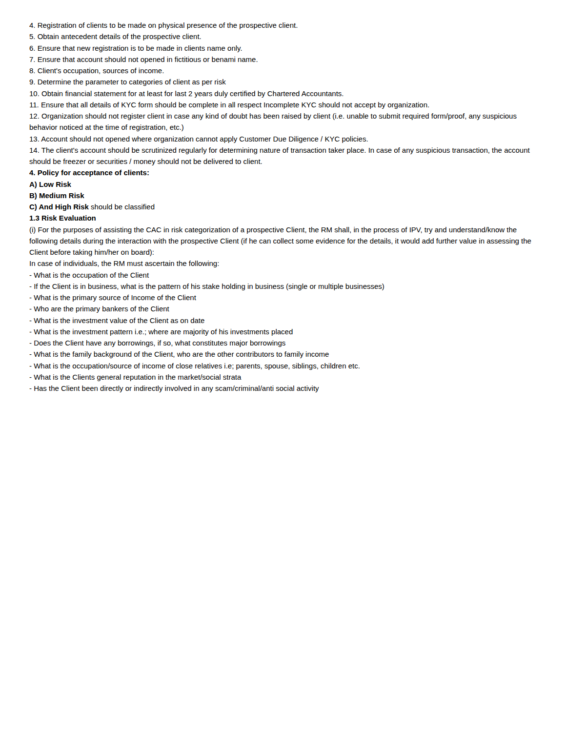4. Registration of clients to be made on physical presence of the prospective client.
5. Obtain antecedent details of the prospective client.
6. Ensure that new registration is to be made in clients name only.
7. Ensure that account should not opened in fictitious or benami name.
8. Client's occupation, sources of income.
9. Determine the parameter to categories of client as per risk
10. Obtain financial statement for at least for last 2 years duly certified by Chartered Accountants.
11. Ensure that all details of KYC form should be complete in all respect Incomplete KYC should not accept by organization.
12. Organization should not register client in case any kind of doubt has been raised by client (i.e. unable to submit required form/proof, any suspicious behavior noticed at the time of registration, etc.)
13. Account should not opened where organization cannot apply Customer Due Diligence / KYC policies.
14. The client's account should be scrutinized regularly for determining nature of transaction taker place. In case of any suspicious transaction, the account should be freezer or securities / money should not be delivered to client.
4. Policy for acceptance of clients:
A) Low Risk
B) Medium Risk
C) And High Risk should be classified
1.3 Risk Evaluation
(i) For the purposes of assisting the CAC in risk categorization of a prospective Client, the RM shall, in the process of IPV, try and understand/know the following details during the interaction with the prospective Client (if he can collect some evidence for the details, it would add further value in assessing the Client before taking him/her on board):
In case of individuals, the RM must ascertain the following:
- What is the occupation of the Client
- If the Client is in business, what is the pattern of his stake holding in business (single or multiple businesses)
- What is the primary source of Income of the Client
- Who are the primary bankers of the Client
- What is the investment value of the Client as on date
- What is the investment pattern i.e.; where are majority of his investments placed
- Does the Client have any borrowings, if so, what constitutes major borrowings
- What is the family background of the Client, who are the other contributors to family income
- What is the occupation/source of income of close relatives i.e; parents, spouse, siblings, children etc.
- What is the Clients general reputation in the market/social strata
- Has the Client been directly or indirectly involved in any scam/criminal/anti social activity